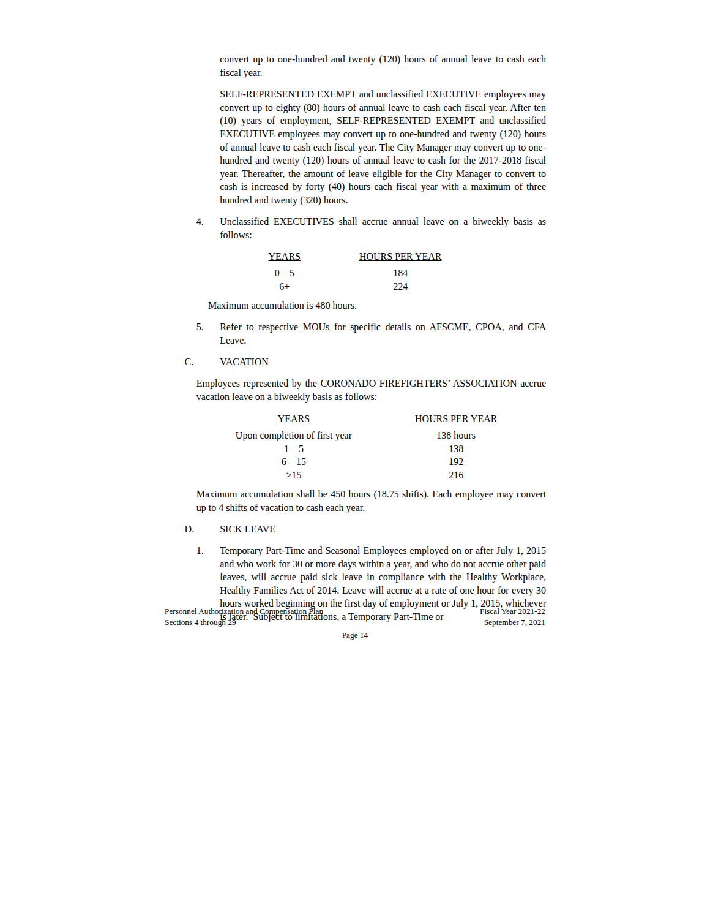convert up to one-hundred and twenty (120) hours of annual leave to cash each fiscal year.
SELF-REPRESENTED EXEMPT and unclassified EXECUTIVE employees may convert up to eighty (80) hours of annual leave to cash each fiscal year. After ten (10) years of employment, SELF-REPRESENTED EXEMPT and unclassified EXECUTIVE employees may convert up to one-hundred and twenty (120) hours of annual leave to cash each fiscal year. The City Manager may convert up to one-hundred and twenty (120) hours of annual leave to cash for the 2017-2018 fiscal year. Thereafter, the amount of leave eligible for the City Manager to convert to cash is increased by forty (40) hours each fiscal year with a maximum of three hundred and twenty (320) hours.
4.
Unclassified EXECUTIVES shall accrue annual leave on a biweekly basis as follows:
| YEARS | HOURS PER YEAR |
| --- | --- |
| 0 – 5 | 184 |
| 6+ | 224 |
Maximum accumulation is 480 hours.
5.
Refer to respective MOUs for specific details on AFSCME, CPOA, and CFA Leave.
C.
VACATION
Employees represented by the CORONADO FIREFIGHTERS’ ASSOCIATION accrue vacation leave on a biweekly basis as follows:
| YEARS | HOURS PER YEAR |
| --- | --- |
| Upon completion of first year | 138 hours |
| 1 – 5 | 138 |
| 6 – 15 | 192 |
| >15 | 216 |
Maximum accumulation shall be 450 hours (18.75 shifts). Each employee may convert up to 4 shifts of vacation to cash each year.
D.
SICK LEAVE
1.
Temporary Part-Time and Seasonal Employees employed on or after July 1, 2015 and who work for 30 or more days within a year, and who do not accrue other paid leaves, will accrue paid sick leave in compliance with the Healthy Workplace, Healthy Families Act of 2014. Leave will accrue at a rate of one hour for every 30 hours worked beginning on the first day of employment or July 1, 2015, whichever is later. Subject to limitations, a Temporary Part-Time or
| Personnel Authorization and Compensation Plan Sections 4 through 29 | Fiscal Year 2021-22 September 7, 2021 |
Page 14